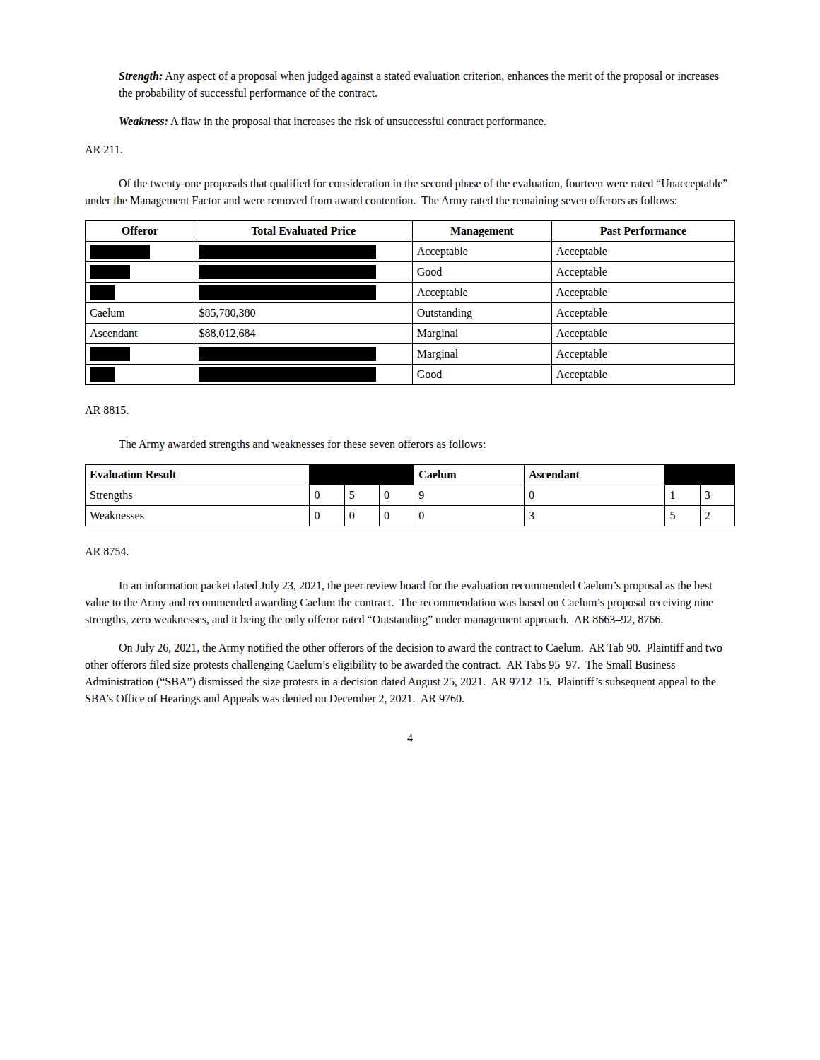Strength: Any aspect of a proposal when judged against a stated evaluation criterion, enhances the merit of the proposal or increases the probability of successful performance of the contract.
Weakness: A flaw in the proposal that increases the risk of unsuccessful contract performance.
AR 211.
Of the twenty-one proposals that qualified for consideration in the second phase of the evaluation, fourteen were rated “Unacceptable” under the Management Factor and were removed from award contention. The Army rated the remaining seven offerors as follows:
| Offeror | Total Evaluated Price | Management | Past Performance |
| --- | --- | --- | --- |
| | | Acceptable | Acceptable |
| | | Good | Acceptable |
| | | Acceptable | Acceptable |
| Caelum | $85,780,380 | Outstanding | Acceptable |
| Ascendant | $88,012,684 | Marginal | Acceptable |
| | | Marginal | Acceptable |
| | | Good | Acceptable |
AR 8815.
The Army awarded strengths and weaknesses for these seven offerors as follows:
| Evaluation Result | | | | Caelum | Ascendant | | |
| --- | --- | --- | --- | --- | --- | --- | --- |
| Strengths | 0 | 5 | 0 | 9 | 0 | 1 | 3 |
| Weaknesses | 0 | 0 | 0 | 0 | 3 | 5 | 2 |
AR 8754.
In an information packet dated July 23, 2021, the peer review board for the evaluation recommended Caelum’s proposal as the best value to the Army and recommended awarding Caelum the contract. The recommendation was based on Caelum’s proposal receiving nine strengths, zero weaknesses, and it being the only offeror rated “Outstanding” under management approach. AR 8663–92, 8766.
On July 26, 2021, the Army notified the other offerors of the decision to award the contract to Caelum. AR Tab 90. Plaintiff and two other offerors filed size protests challenging Caelum’s eligibility to be awarded the contract. AR Tabs 95–97. The Small Business Administration (“SBA”) dismissed the size protests in a decision dated August 25, 2021. AR 9712–15. Plaintiff’s subsequent appeal to the SBA’s Office of Hearings and Appeals was denied on December 2, 2021. AR 9760.
4